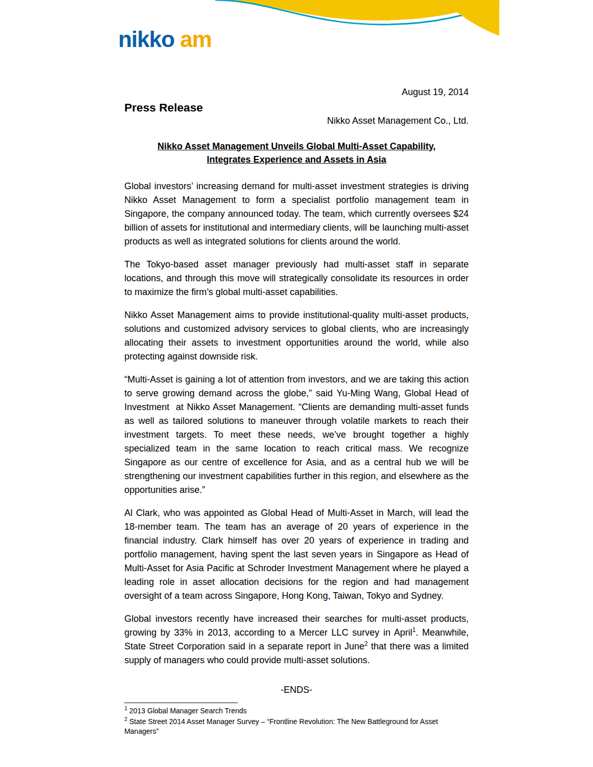nikko am
August 19, 2014
Press Release
Nikko Asset Management Co., Ltd.
Nikko Asset Management Unveils Global Multi-Asset Capability,
Integrates Experience and Assets in Asia
Global investors’ increasing demand for multi-asset investment strategies is driving Nikko Asset Management to form a specialist portfolio management team in Singapore, the company announced today. The team, which currently oversees $24 billion of assets for institutional and intermediary clients, will be launching multi-asset products as well as integrated solutions for clients around the world.
The Tokyo-based asset manager previously had multi-asset staff in separate locations, and through this move will strategically consolidate its resources in order to maximize the firm’s global multi-asset capabilities.
Nikko Asset Management aims to provide institutional-quality multi-asset products, solutions and customized advisory services to global clients, who are increasingly allocating their assets to investment opportunities around the world, while also protecting against downside risk.
“Multi-Asset is gaining a lot of attention from investors, and we are taking this action to serve growing demand across the globe,” said Yu-Ming Wang, Global Head of Investment at Nikko Asset Management. “Clients are demanding multi-asset funds as well as tailored solutions to maneuver through volatile markets to reach their investment targets. To meet these needs, we’ve brought together a highly specialized team in the same location to reach critical mass. We recognize Singapore as our centre of excellence for Asia, and as a central hub we will be strengthening our investment capabilities further in this region, and elsewhere as the opportunities arise.”
Al Clark, who was appointed as Global Head of Multi-Asset in March, will lead the 18-member team. The team has an average of 20 years of experience in the financial industry. Clark himself has over 20 years of experience in trading and portfolio management, having spent the last seven years in Singapore as Head of Multi-Asset for Asia Pacific at Schroder Investment Management where he played a leading role in asset allocation decisions for the region and had management oversight of a team across Singapore, Hong Kong, Taiwan, Tokyo and Sydney.
Global investors recently have increased their searches for multi-asset products, growing by 33% in 2013, according to a Mercer LLC survey in April1. Meanwhile, State Street Corporation said in a separate report in June2 that there was a limited supply of managers who could provide multi-asset solutions.
-ENDS-
1 2013 Global Manager Search Trends
2 State Street 2014 Asset Manager Survey – “Frontline Revolution: The New Battleground for Asset Managers”